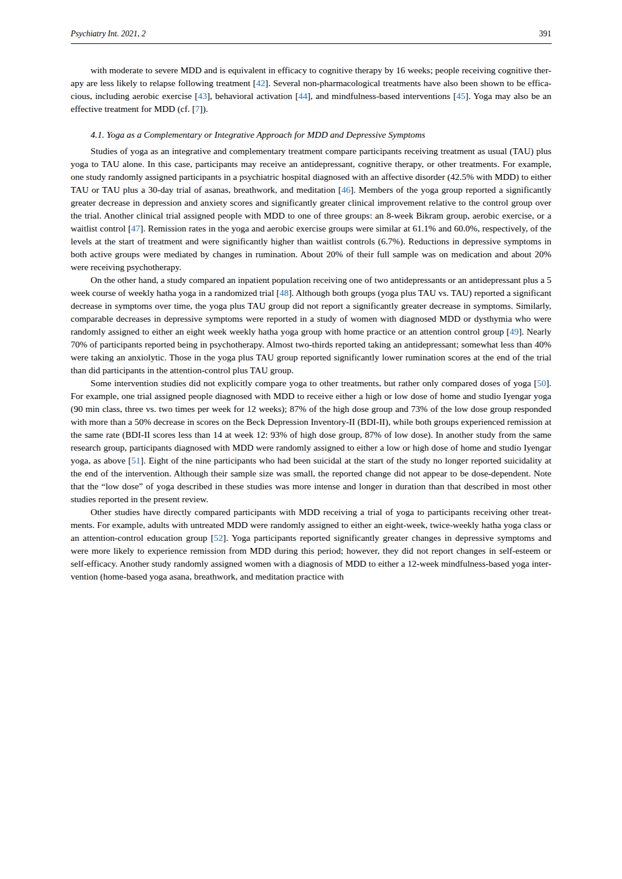Psychiatry Int. 2021, 2 391
with moderate to severe MDD and is equivalent in efficacy to cognitive therapy by 16 weeks; people receiving cognitive therapy are less likely to relapse following treatment [42]. Several non-pharmacological treatments have also been shown to be efficacious, including aerobic exercise [43], behavioral activation [44], and mindfulness-based interventions [45]. Yoga may also be an effective treatment for MDD (cf. [7]).
4.1. Yoga as a Complementary or Integrative Approach for MDD and Depressive Symptoms
Studies of yoga as an integrative and complementary treatment compare participants receiving treatment as usual (TAU) plus yoga to TAU alone. In this case, participants may receive an antidepressant, cognitive therapy, or other treatments. For example, one study randomly assigned participants in a psychiatric hospital diagnosed with an affective disorder (42.5% with MDD) to either TAU or TAU plus a 30-day trial of asanas, breathwork, and meditation [46]. Members of the yoga group reported a significantly greater decrease in depression and anxiety scores and significantly greater clinical improvement relative to the control group over the trial. Another clinical trial assigned people with MDD to one of three groups: an 8-week Bikram group, aerobic exercise, or a waitlist control [47]. Remission rates in the yoga and aerobic exercise groups were similar at 61.1% and 60.0%, respectively, of the levels at the start of treatment and were significantly higher than waitlist controls (6.7%). Reductions in depressive symptoms in both active groups were mediated by changes in rumination. About 20% of their full sample was on medication and about 20% were receiving psychotherapy.
On the other hand, a study compared an inpatient population receiving one of two antidepressants or an antidepressant plus a 5 week course of weekly hatha yoga in a randomized trial [48]. Although both groups (yoga plus TAU vs. TAU) reported a significant decrease in symptoms over time, the yoga plus TAU group did not report a significantly greater decrease in symptoms. Similarly, comparable decreases in depressive symptoms were reported in a study of women with diagnosed MDD or dysthymia who were randomly assigned to either an eight week weekly hatha yoga group with home practice or an attention control group [49]. Nearly 70% of participants reported being in psychotherapy. Almost two-thirds reported taking an antidepressant; somewhat less than 40% were taking an anxiolytic. Those in the yoga plus TAU group reported significantly lower rumination scores at the end of the trial than did participants in the attention-control plus TAU group.
Some intervention studies did not explicitly compare yoga to other treatments, but rather only compared doses of yoga [50]. For example, one trial assigned people diagnosed with MDD to receive either a high or low dose of home and studio Iyengar yoga (90 min class, three vs. two times per week for 12 weeks); 87% of the high dose group and 73% of the low dose group responded with more than a 50% decrease in scores on the Beck Depression Inventory-II (BDI-II), while both groups experienced remission at the same rate (BDI-II scores less than 14 at week 12: 93% of high dose group, 87% of low dose). In another study from the same research group, participants diagnosed with MDD were randomly assigned to either a low or high dose of home and studio Iyengar yoga, as above [51]. Eight of the nine participants who had been suicidal at the start of the study no longer reported suicidality at the end of the intervention. Although their sample size was small, the reported change did not appear to be dose-dependent. Note that the “low dose” of yoga described in these studies was more intense and longer in duration than that described in most other studies reported in the present review.
Other studies have directly compared participants with MDD receiving a trial of yoga to participants receiving other treatments. For example, adults with untreated MDD were randomly assigned to either an eight-week, twice-weekly hatha yoga class or an attention-control education group [52]. Yoga participants reported significantly greater changes in depressive symptoms and were more likely to experience remission from MDD during this period; however, they did not report changes in self-esteem or self-efficacy. Another study randomly assigned women with a diagnosis of MDD to either a 12-week mindfulness-based yoga intervention (home-based yoga asana, breathwork, and meditation practice with